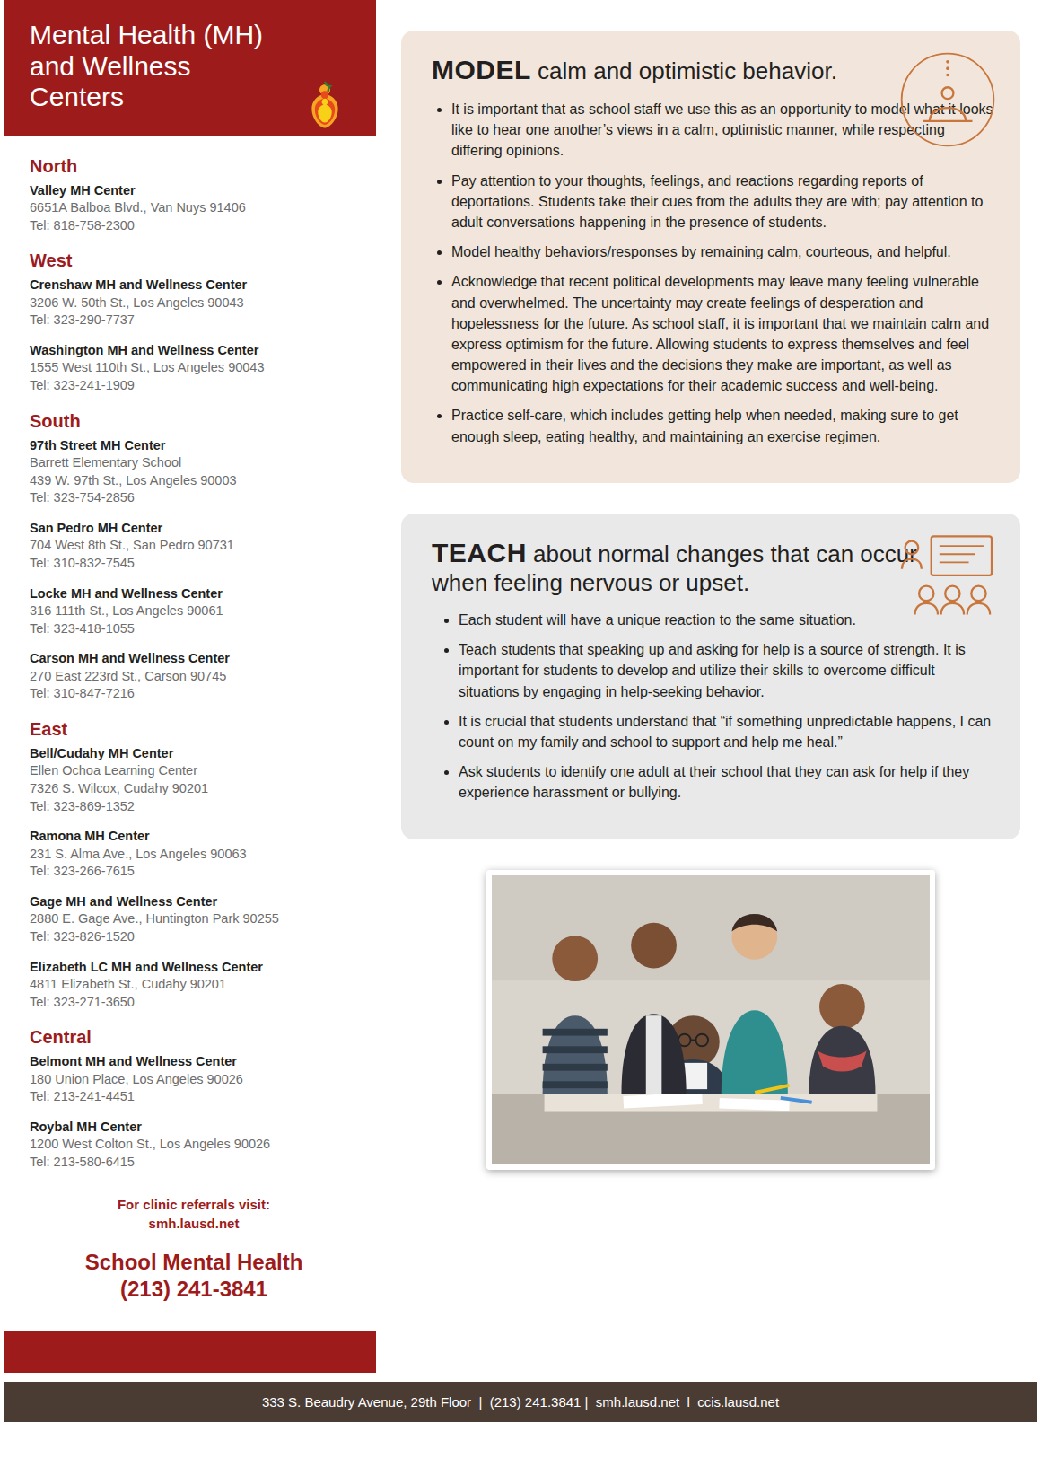Mental Health (MH) and Wellness Centers
North
Valley MH Center 6651A Balboa Blvd., Van Nuys 91406 Tel: 818-758-2300
West
Crenshaw MH and Wellness Center 3206 W. 50th St., Los Angeles 90043 Tel: 323-290-7737
Washington MH and Wellness Center 1555 West 110th St., Los Angeles 90043 Tel: 323-241-1909
South
97th Street MH Center Barrett Elementary School 439 W. 97th St., Los Angeles 90003 Tel: 323-754-2856
San Pedro MH Center 704 West 8th St., San Pedro 90731 Tel: 310-832-7545
Locke MH and Wellness Center 316 111th St., Los Angeles 90061 Tel: 323-418-1055
Carson MH and Wellness Center 270 East 223rd St., Carson 90745 Tel: 310-847-7216
East
Bell/Cudahy MH Center Ellen Ochoa Learning Center 7326 S. Wilcox, Cudahy 90201 Tel: 323-869-1352
Ramona MH Center 231 S. Alma Ave., Los Angeles 90063 Tel: 323-266-7615
Gage MH and Wellness Center 2880 E. Gage Ave., Huntington Park 90255 Tel: 323-826-1520
Elizabeth LC MH and Wellness Center 4811 Elizabeth St., Cudahy 90201 Tel: 323-271-3650
Central
Belmont MH and Wellness Center 180 Union Place, Los Angeles 90026 Tel: 213-241-4451
Roybal MH Center 1200 West Colton St., Los Angeles 90026 Tel: 213-580-6415
For clinic referrals visit:
smh.lausd.net
School Mental Health
(213) 241-3841
MODEL calm and optimistic behavior.
It is important that as school staff we use this as an opportunity to model what it looks like to hear one another’s views in a calm, optimistic manner, while respecting differing opinions.
Pay attention to your thoughts, feelings, and reactions regarding reports of deportations. Students take their cues from the adults they are with; pay attention to adult conversations happening in the presence of students.
Model healthy behaviors/responses by remaining calm, courteous, and helpful.
Acknowledge that recent political developments may leave many feeling vulnerable and overwhelmed. The uncertainty may create feelings of desperation and hopelessness for the future. As school staff, it is important that we maintain calm and express optimism for the future. Allowing students to express themselves and feel empowered in their lives and the decisions they make are important, as well as communicating high expectations for their academic success and well-being.
Practice self-care, which includes getting help when needed, making sure to get enough sleep, eating healthy, and maintaining an exercise regimen.
TEACH about normal changes that can occur
when feeling nervous or upset.
Each student will have a unique reaction to the same situation.
Teach students that speaking up and asking for help is a source of strength. It is important for students to develop and utilize their skills to overcome difficult situations by engaging in help-seeking behavior.
It is crucial that students understand that “if something unpredictable happens, I can count on my family and school to support and help me heal.”
Ask students to identify one adult at their school that they can ask for help if they experience harassment or bullying.
333 S. Beaudry Avenue, 29th Floor | (213) 241.3841 | smh.lausd.net l ccis.lausd.net